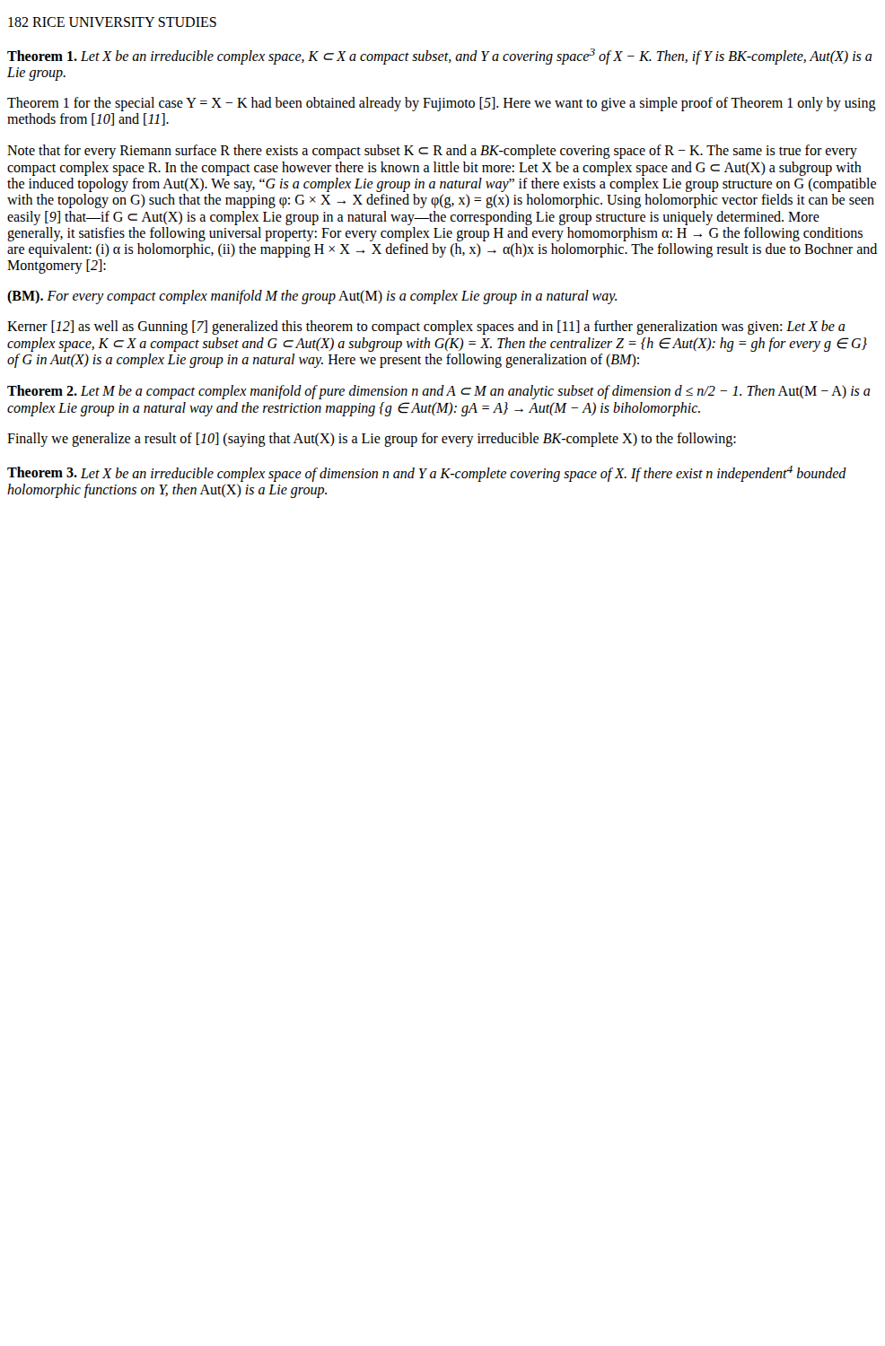182 RICE UNIVERSITY STUDIES
Theorem 1. Let X be an irreducible complex space, K ⊂ X a compact subset, and Y a covering space3 of X − K. Then, if Y is BK-complete, Aut(X) is a Lie group.
Theorem 1 for the special case Y = X − K had been obtained already by Fujimoto [5]. Here we want to give a simple proof of Theorem 1 only by using methods from [10] and [11].
Note that for every Riemann surface R there exists a compact subset K ⊂ R and a BK-complete covering space of R − K. The same is true for every compact complex space R. In the compact case however there is known a little bit more: Let X be a complex space and G ⊂ Aut(X) a subgroup with the induced topology from Aut(X). We say, “G is a complex Lie group in a natural way” if there exists a complex Lie group structure on G (compatible with the topology on G) such that the mapping φ: G × X → X defined by φ(g, x) = g(x) is holomorphic. Using holomorphic vector fields it can be seen easily [9] that—if G ⊂ Aut(X) is a complex Lie group in a natural way—the corresponding Lie group structure is uniquely determined. More generally, it satisfies the following universal property: For every complex Lie group H and every homomorphism α: H → G the following conditions are equivalent: (i) α is holomorphic, (ii) the mapping H × X → X defined by (h, x) → α(h)x is holomorphic. The following result is due to Bochner and Montgomery [2]:
(BM). For every compact complex manifold M the group Aut(M) is a complex Lie group in a natural way.
Kerner [12] as well as Gunning [7] generalized this theorem to compact complex spaces and in [11] a further generalization was given: Let X be a complex space, K ⊂ X a compact subset and G ⊂ Aut(X) a subgroup with G(K) = X. Then the centralizer Z = {h ∈ Aut(X): hg = gh for every g ∈ G} of G in Aut(X) is a complex Lie group in a natural way. Here we present the following generalization of (BM):
Theorem 2. Let M be a compact complex manifold of pure dimension n and A ⊂ M an analytic subset of dimension d ≤ n/2 − 1. Then Aut(M − A) is a complex Lie group in a natural way and the restriction mapping {g ∈ Aut(M): gA = A} → Aut(M − A) is biholomorphic.
Finally we generalize a result of [10] (saying that Aut(X) is a Lie group for every irreducible BK-complete X) to the following:
Theorem 3. Let X be an irreducible complex space of dimension n and Y a K-complete covering space of X. If there exist n independent4 bounded holomorphic functions on Y, then Aut(X) is a Lie group.